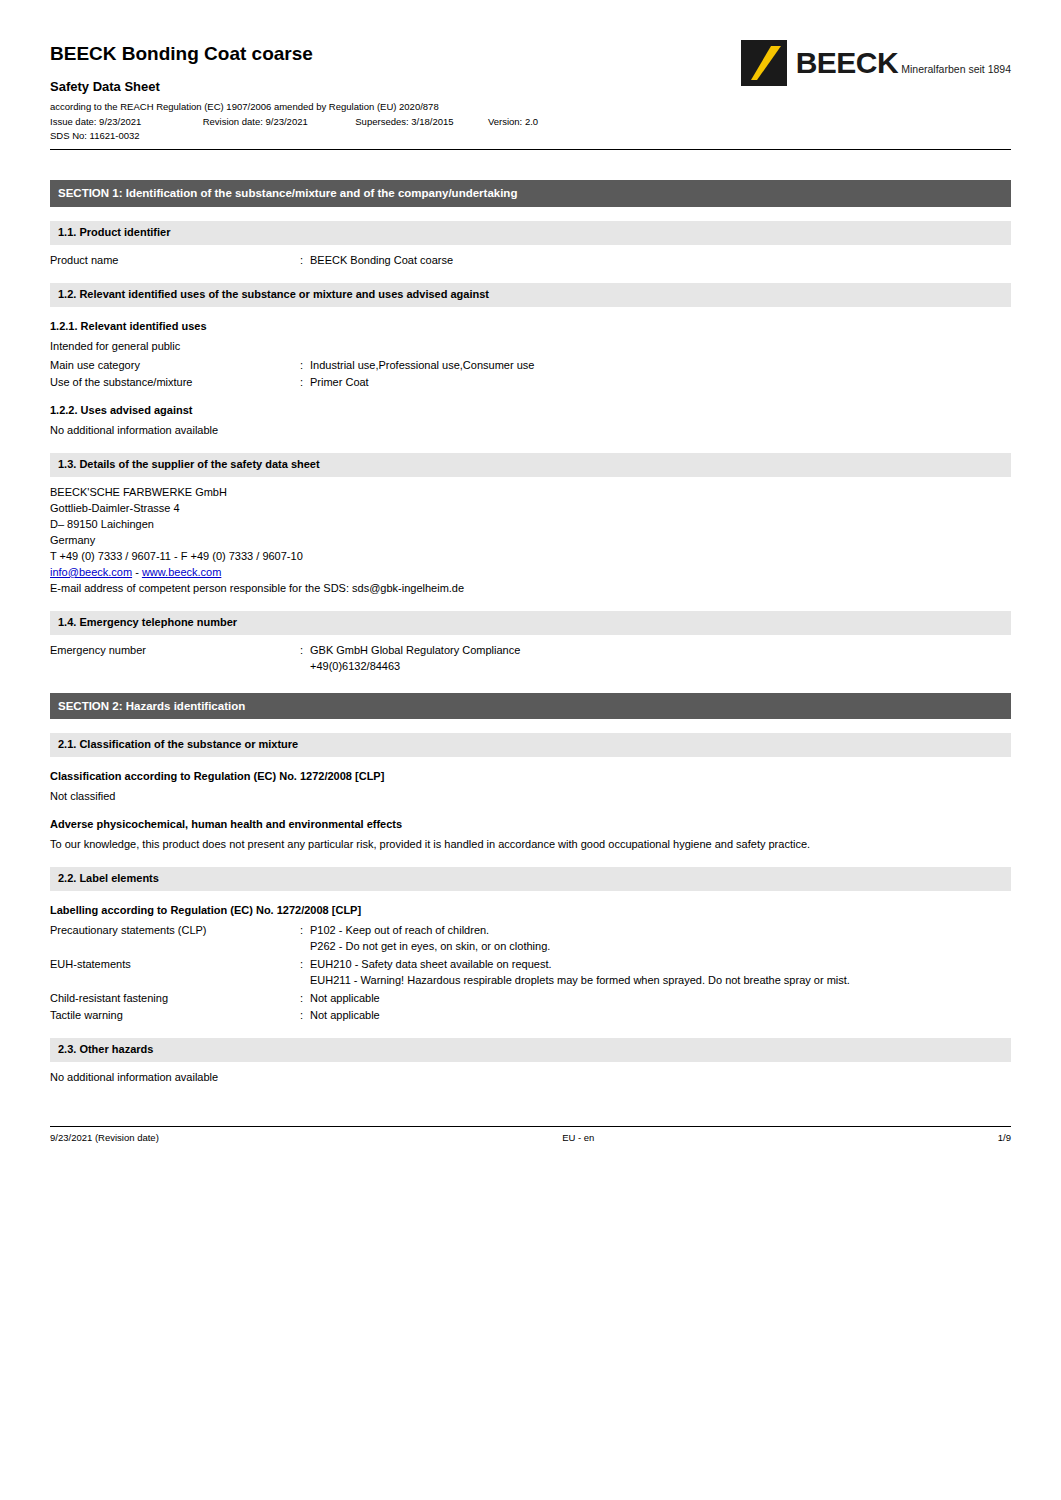BEECK Bonding Coat coarse
Safety Data Sheet
according to the REACH Regulation (EC) 1907/2006 amended by Regulation (EU) 2020/878
Issue date: 9/23/2021 Revision date: 9/23/2021 Supersedes: 3/18/2015 Version: 2.0
SDS No: 11621-0032
BEECK Mineralfarben seit 1894
SECTION 1: Identification of the substance/mixture and of the company/undertaking
1.1. Product identifier
Product name
:
BEECK Bonding Coat coarse
1.2. Relevant identified uses of the substance or mixture and uses advised against
1.2.1. Relevant identified uses
Intended for general public
Main use category
:
Industrial use,Professional use,Consumer use
Use of the substance/mixture
:
Primer Coat
1.2.2. Uses advised against
No additional information available
1.3. Details of the supplier of the safety data sheet
BEECK'SCHE FARBWERKE GmbH
Gottlieb-Daimler-Strasse 4
D– 89150 Laichingen
Germany
T +49 (0) 7333 / 9607-11 - F +49 (0) 7333 / 9607-10
info@beeck.com - www.beeck.com
E-mail address of competent person responsible for the SDS: sds@gbk-ingelheim.de
1.4. Emergency telephone number
Emergency number
:
GBK GmbH Global Regulatory Compliance
+49(0)6132/84463
SECTION 2: Hazards identification
2.1. Classification of the substance or mixture
Classification according to Regulation (EC) No. 1272/2008 [CLP]
Not classified
Adverse physicochemical, human health and environmental effects
To our knowledge, this product does not present any particular risk, provided it is handled in accordance with good occupational hygiene and safety practice.
2.2. Label elements
Labelling according to Regulation (EC) No. 1272/2008 [CLP]
Precautionary statements (CLP)
:
P102 - Keep out of reach of children.
P262 - Do not get in eyes, on skin, or on clothing.
EUH-statements
:
EUH210 - Safety data sheet available on request.
EUH211 - Warning! Hazardous respirable droplets may be formed when sprayed. Do not breathe spray or mist.
Child-resistant fastening
:
Not applicable
Tactile warning
:
Not applicable
2.3. Other hazards
No additional information available
9/23/2021 (Revision date)
EU - en
1/9